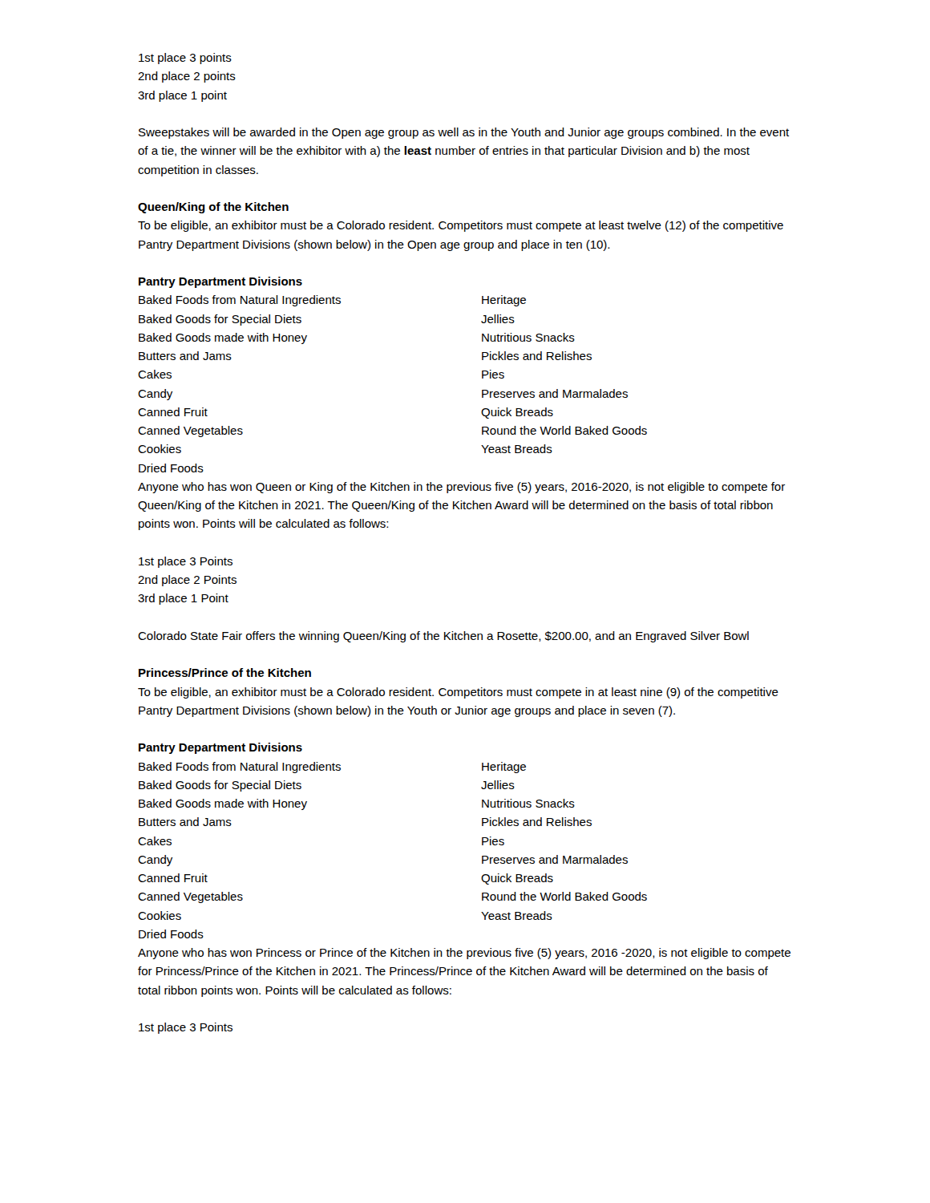1st place 3 points
2nd place 2 points
3rd place 1 point
Sweepstakes will be awarded in the Open age group as well as in the Youth and Junior age groups combined. In the event of a tie, the winner will be the exhibitor with a) the least number of entries in that particular Division and b) the most competition in classes.
Queen/King of the Kitchen
To be eligible, an exhibitor must be a Colorado resident. Competitors must compete at least twelve (12) of the competitive Pantry Department Divisions (shown below) in the Open age group and place in ten (10).
Pantry Department Divisions
Baked Foods from Natural Ingredients
Heritage
Baked Goods for Special Diets
Jellies
Baked Goods made with Honey
Nutritious Snacks
Butters and Jams
Pickles and Relishes
Cakes
Pies
Candy
Preserves and Marmalades
Canned Fruit
Quick Breads
Canned Vegetables
Round the World Baked Goods
Cookies
Yeast Breads
Dried Foods
Anyone who has won Queen or King of the Kitchen in the previous five (5) years, 2016-2020, is not eligible to compete for Queen/King of the Kitchen in 2021. The Queen/King of the Kitchen Award will be determined on the basis of total ribbon points won. Points will be calculated as follows:
1st place 3 Points
2nd place 2 Points
3rd place 1 Point
Colorado State Fair offers the winning Queen/King of the Kitchen a Rosette, $200.00, and an Engraved Silver Bowl
Princess/Prince of the Kitchen
To be eligible, an exhibitor must be a Colorado resident. Competitors must compete in at least nine (9) of the competitive Pantry Department Divisions (shown below) in the Youth or Junior age groups and place in seven (7).
Pantry Department Divisions
Baked Foods from Natural Ingredients
Heritage
Baked Goods for Special Diets
Jellies
Baked Goods made with Honey
Nutritious Snacks
Butters and Jams
Pickles and Relishes
Cakes
Pies
Candy
Preserves and Marmalades
Canned Fruit
Quick Breads
Canned Vegetables
Round the World Baked Goods
Cookies
Yeast Breads
Dried Foods
Anyone who has won Princess or Prince of the Kitchen in the previous five (5) years, 2016 -2020, is not eligible to compete for Princess/Prince of the Kitchen in 2021. The Princess/Prince of the Kitchen Award will be determined on the basis of total ribbon points won. Points will be calculated as follows:
1st place 3 Points